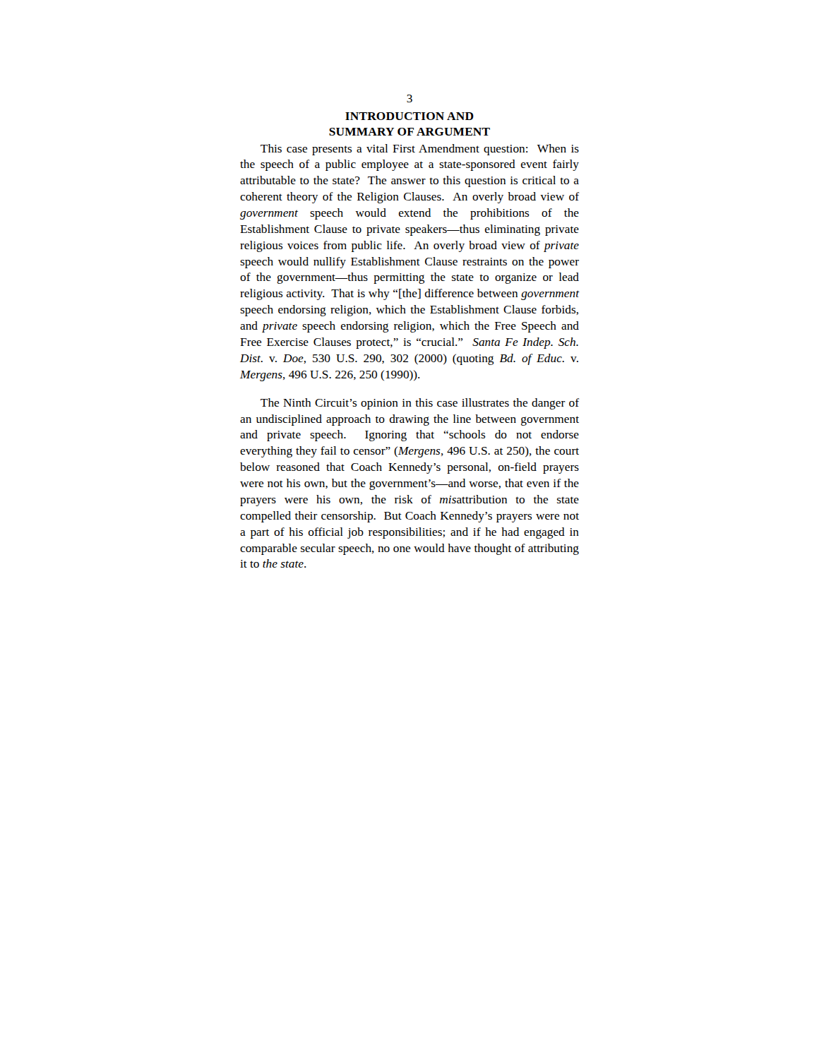3
INTRODUCTION AND
SUMMARY OF ARGUMENT
This case presents a vital First Amendment question: When is the speech of a public employee at a state-sponsored event fairly attributable to the state? The answer to this question is critical to a coherent theory of the Religion Clauses. An overly broad view of government speech would extend the prohibitions of the Establishment Clause to private speakers—thus eliminating private religious voices from public life. An overly broad view of private speech would nullify Establishment Clause restraints on the power of the government—thus permitting the state to organize or lead religious activity. That is why “[the] difference between government speech endorsing religion, which the Establishment Clause forbids, and private speech endorsing religion, which the Free Speech and Free Exercise Clauses protect,” is “crucial.” Santa Fe Indep. Sch. Dist. v. Doe, 530 U.S. 290, 302 (2000) (quoting Bd. of Educ. v. Mergens, 496 U.S. 226, 250 (1990)).
The Ninth Circuit’s opinion in this case illustrates the danger of an undisciplined approach to drawing the line between government and private speech. Ignoring that “schools do not endorse everything they fail to censor” (Mergens, 496 U.S. at 250), the court below reasoned that Coach Kennedy’s personal, on-field prayers were not his own, but the government’s—and worse, that even if the prayers were his own, the risk of misattribution to the state compelled their censorship. But Coach Kennedy’s prayers were not a part of his official job responsibilities; and if he had engaged in comparable secular speech, no one would have thought of attributing it to the state.